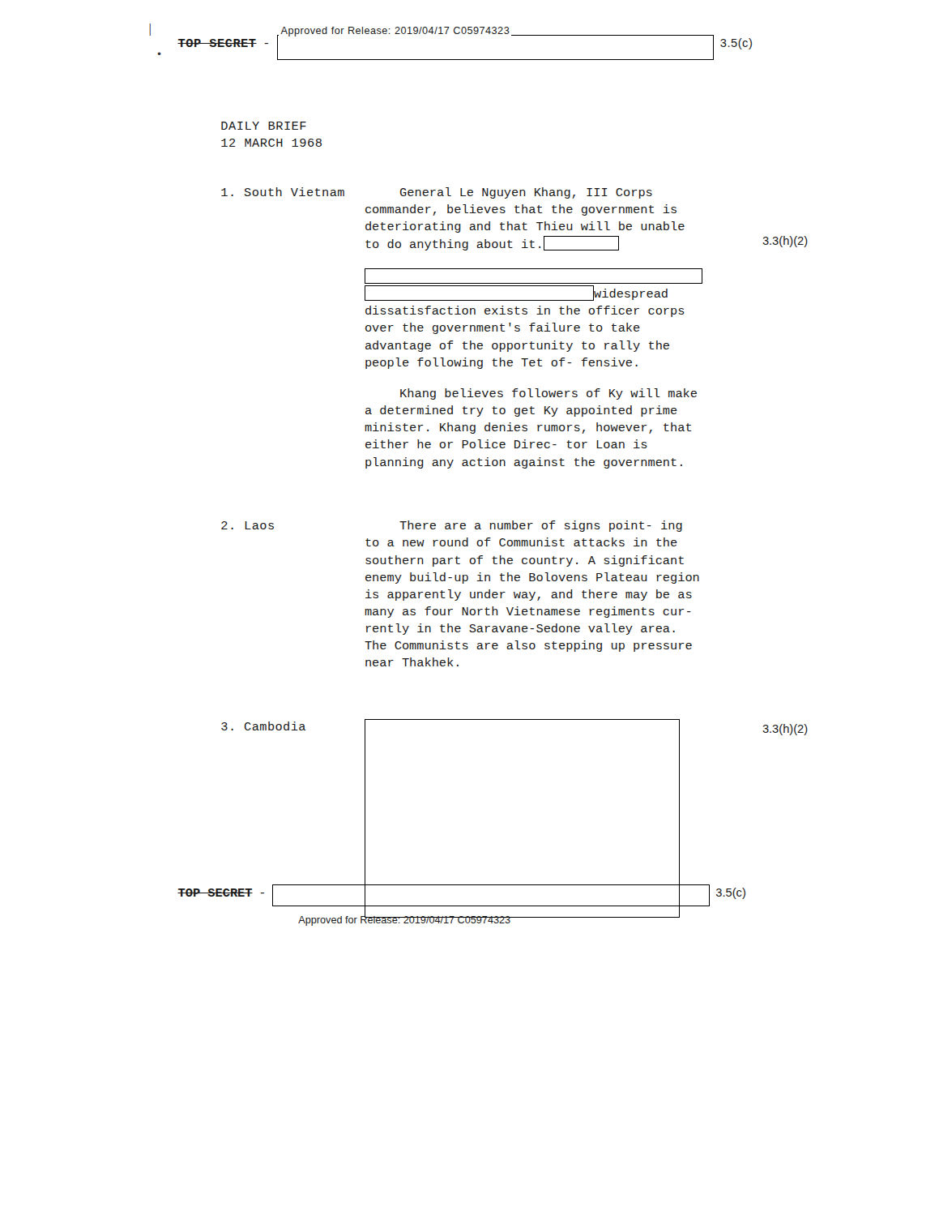│
•
TOP SECRET -
Approved for Release: 2019/04/17 C05974323
3.5(c)
DAILY BRIEF
12 MARCH 1968
1. South Vietnam
General Le Nguyen Khang, III Corps commander, believes that the government is deteriorating and that Thieu will be unable to do anything about it.
widespread dissatisfaction exists in the officer corps over the government's failure to take advantage of the opportunity to rally the people following the Tet of- fensive.
Khang believes followers of Ky will make a determined try to get Ky appointed prime minister. Khang denies rumors, however, that either he or Police Direc- tor Loan is planning any action against the government.
3.3(h)(2)
2. Laos
There are a number of signs point- ing to a new round of Communist attacks in the southern part of the country. A significant enemy build-up in the Bolovens Plateau region is apparently under way, and there may be as many as four North Vietnamese regiments cur- rently in the Saravane-Sedone valley area. The Communists are also stepping up pressure near Thakhek.
3. Cambodia
3.3(h)(2)
TOP SECRET -
3.5(c)
Approved for Release: 2019/04/17 C05974323